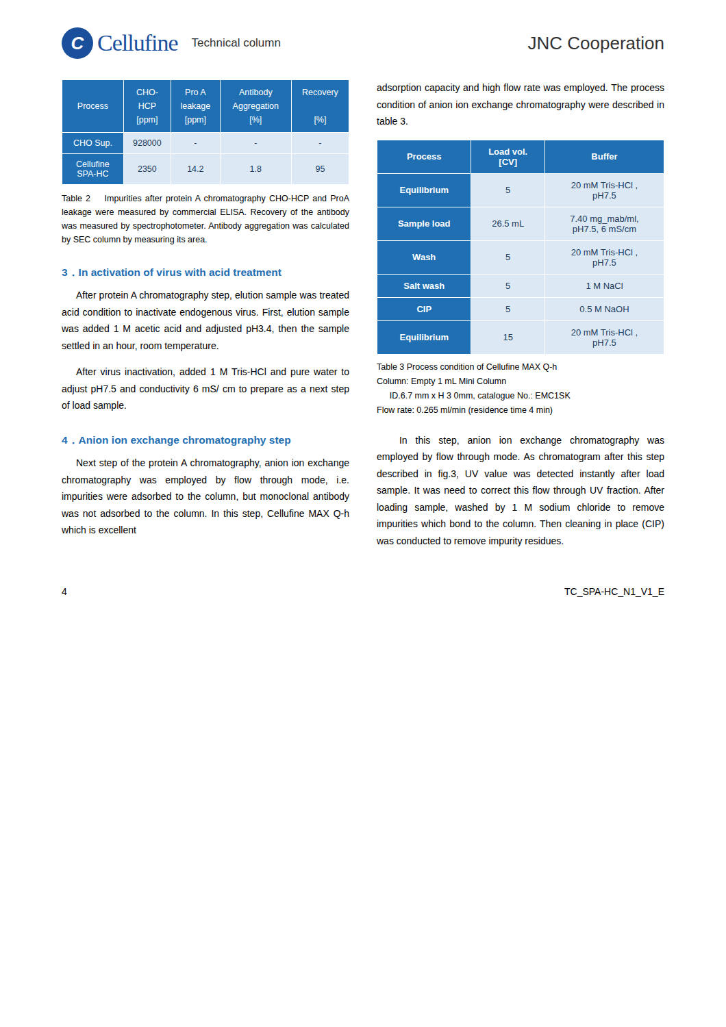C
Cellufine
Technical column
JNC Cooperation
| Process | CHO- HCP [ppm] | Pro A leakage [ppm] | Antibody Aggregation [%] | Recovery [%] |
| --- | --- | --- | --- | --- |
| CHO Sup. | 928000 | - | - | - |
| Cellufine SPA-HC | 2350 | 14.2 | 1.8 | 95 |
Table 2 Impurities after protein A chromatography CHO-HCP and ProA leakage were measured by commercial ELISA. Recovery of the antibody was measured by spectrophotometer. Antibody aggregation was calculated by SEC column by measuring its area.
3．In activation of virus with acid treatment
After protein A chromatography step, elution sample was treated acid condition to inactivate endogenous virus. First, elution sample was added 1 M acetic acid and adjusted pH3.4, then the sample settled in an hour, room temperature.
After virus inactivation, added 1 M Tris-HCl and pure water to adjust pH7.5 and conductivity 6 mS/ cm to prepare as a next step of load sample.
4．Anion ion exchange chromatography step
Next step of the protein A chromatography, anion ion exchange chromatography was employed by flow through mode, i.e. impurities were adsorbed to the column, but monoclonal antibody was not adsorbed to the column. In this step, Cellufine MAX Q-h which is excellent
adsorption capacity and high flow rate was employed. The process condition of anion ion exchange chromatography were described in table 3.
| Process | Load vol. [CV] | Buffer |
| --- | --- | --- |
| Equilibrium | 5 | 20 mM Tris-HCl , pH7.5 |
| Sample load | 26.5 mL | 7.40 mg_mab/ml, pH7.5, 6 mS/cm |
| Wash | 5 | 20 mM Tris-HCl , pH7.5 |
| Salt wash | 5 | 1 M NaCl |
| CIP | 5 | 0.5 M NaOH |
| Equilibrium | 15 | 20 mM Tris-HCl , pH7.5 |
Table 3 Process condition of Cellufine MAX Q-h
Column: Empty 1 mL Mini Column
ID.6.7 mm x H 3 0mm, catalogue No.: EMC1SK
Flow rate: 0.265 ml/min (residence time 4 min)
In this step, anion ion exchange chromatography was employed by flow through mode. As chromatogram after this step described in fig.3, UV value was detected instantly after load sample. It was need to correct this flow through UV fraction. After loading sample, washed by 1 M sodium chloride to remove impurities which bond to the column. Then cleaning in place (CIP) was conducted to remove impurity residues.
4
TC_SPA-HC_N1_V1_E